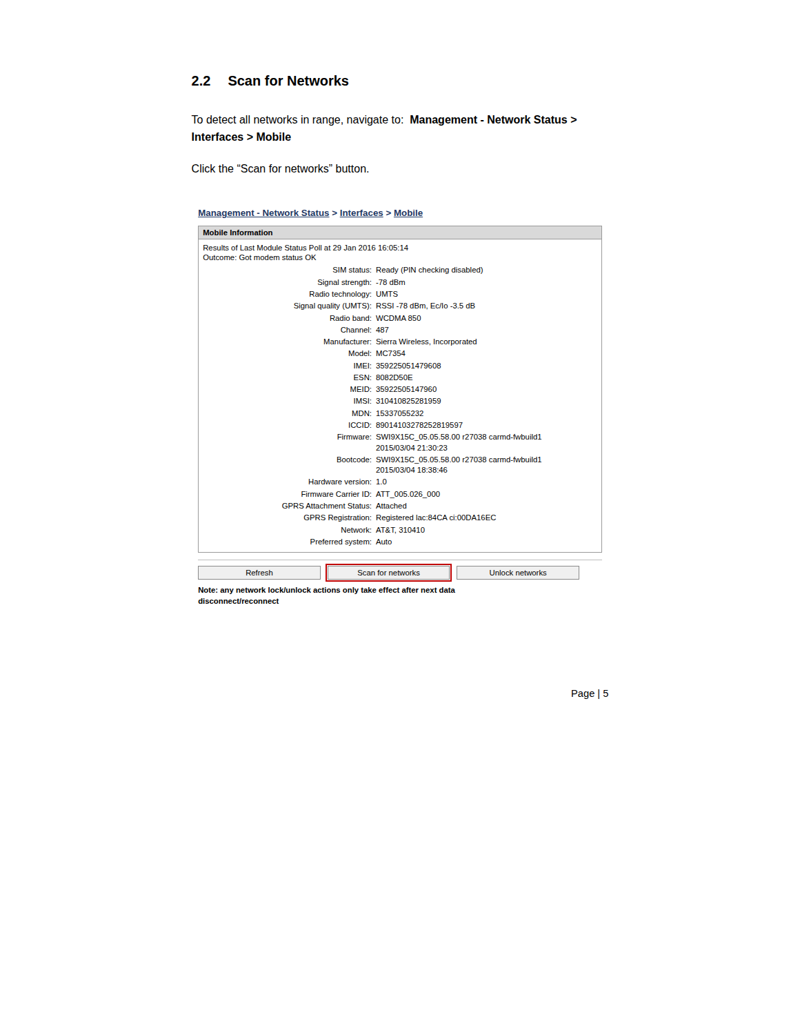2.2 Scan for Networks
To detect all networks in range, navigate to: Management - Network Status > Interfaces > Mobile
Click the “Scan for networks” button.
Management - Network Status > Interfaces > Mobile
Mobile Information
Results of Last Module Status Poll at 29 Jan 2016 16:05:14
Outcome: Got modem status OK
| SIM status: | Ready (PIN checking disabled) |
| Signal strength: | -78 dBm |
| Radio technology: | UMTS |
| Signal quality (UMTS): | RSSI -78 dBm, Ec/Io -3.5 dB |
| Radio band: | WCDMA 850 |
| Channel: | 487 |
| Manufacturer: | Sierra Wireless, Incorporated |
| Model: | MC7354 |
| IMEI: | 359225051479608 |
| ESN: | 8082D50E |
| MEID: | 35922505147960 |
| IMSI: | 310410825281959 |
| MDN: | 15337055232 |
| ICCID: | 89014103278252819597 |
| Firmware: | SWI9X15C_05.05.58.00 r27038 carmd-fwbuild1 2015/03/04 21:30:23 |
| Bootcode: | SWI9X15C_05.05.58.00 r27038 carmd-fwbuild1 2015/03/04 18:38:46 |
| Hardware version: | 1.0 |
| Firmware Carrier ID: | ATT_005.026_000 |
| GPRS Attachment Status: | Attached |
| GPRS Registration: | Registered lac:84CA ci:00DA16EC |
| Network: | AT&T, 310410 |
| Preferred system: | Auto |
Refresh
Scan for networks
Unlock networks
Note: any network lock/unlock actions only take effect after next data
disconnect/reconnect
Page | 5